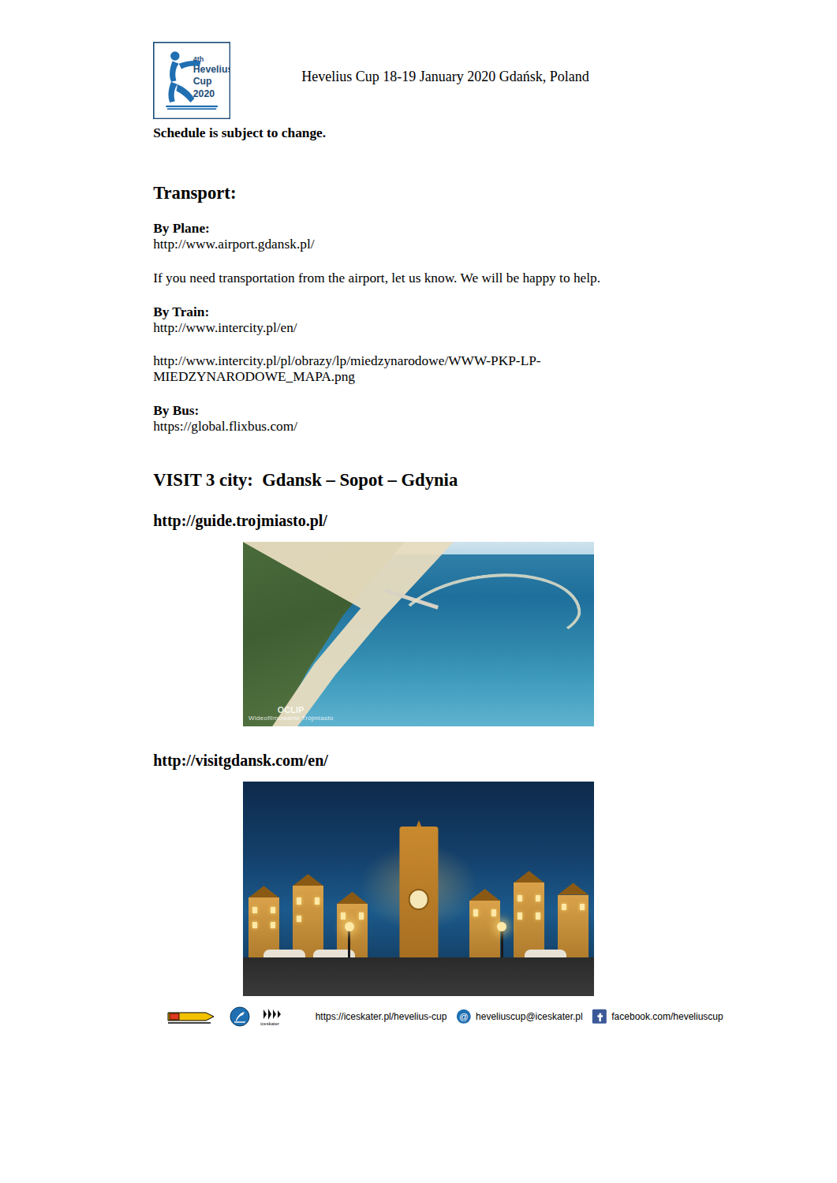4th Hevelius Cup 2020
Hevelius Cup 18-19 January 2020 Gdańsk, Poland
Schedule is subject to change.
Transport:
By Plane:
http://www.airport.gdansk.pl/
If you need transportation from the airport, let us know. We will be happy to help.
By Train:
http://www.intercity.pl/en/
http://www.intercity.pl/pl/obrazy/lp/miedzynarodowe/WWW-PKP-LP-
MIEDZYNARODOWE_MAPA.png
By Bus:
https://global.flixbus.com/
VISIT 3 city: Gdansk – Sopot – Gdynia
http://guide.trojmiasto.pl/
OCLIPWideofilmowanie Trójmiasto
http://visitgdansk.com/en/
iceskater
https://iceskater.pl/hevelius-cup @ heveliuscup@iceskater.pl facebook.com/heveliuscup